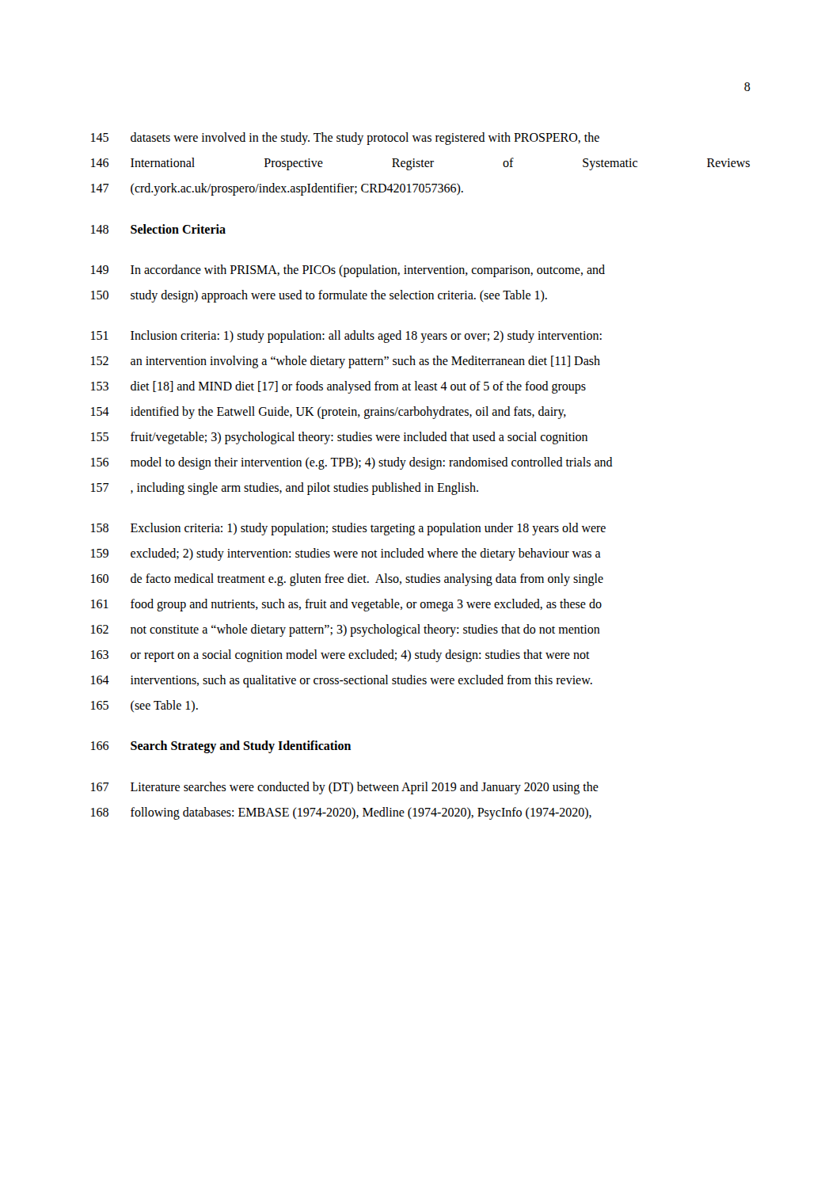8
145
datasets were involved in the study. The study protocol was registered with PROSPERO, the
146
International Prospective Register of Systematic Reviews
147
(crd.york.ac.uk/prospero/index.aspIdentifier; CRD42017057366).
148
Selection Criteria
149
In accordance with PRISMA, the PICOs (population, intervention, comparison, outcome, and
150
study design) approach were used to formulate the selection criteria. (see Table 1).
151
Inclusion criteria: 1) study population: all adults aged 18 years or over; 2) study intervention:
152
an intervention involving a “whole dietary pattern” such as the Mediterranean diet [11] Dash
153
diet [18] and MIND diet [17] or foods analysed from at least 4 out of 5 of the food groups
154
identified by the Eatwell Guide, UK (protein, grains/carbohydrates, oil and fats, dairy,
155
fruit/vegetable; 3) psychological theory: studies were included that used a social cognition
156
model to design their intervention (e.g. TPB); 4) study design: randomised controlled trials and
157
, including single arm studies, and pilot studies published in English.
158
Exclusion criteria: 1) study population; studies targeting a population under 18 years old were
159
excluded; 2) study intervention: studies were not included where the dietary behaviour was a
160
de facto medical treatment e.g. gluten free diet. Also, studies analysing data from only single
161
food group and nutrients, such as, fruit and vegetable, or omega 3 were excluded, as these do
162
not constitute a “whole dietary pattern”; 3) psychological theory: studies that do not mention
163
or report on a social cognition model were excluded; 4) study design: studies that were not
164
interventions, such as qualitative or cross-sectional studies were excluded from this review.
165
(see Table 1).
166
Search Strategy and Study Identification
167
Literature searches were conducted by (DT) between April 2019 and January 2020 using the
168
following databases: EMBASE (1974-2020), Medline (1974-2020), PsycInfo (1974-2020),